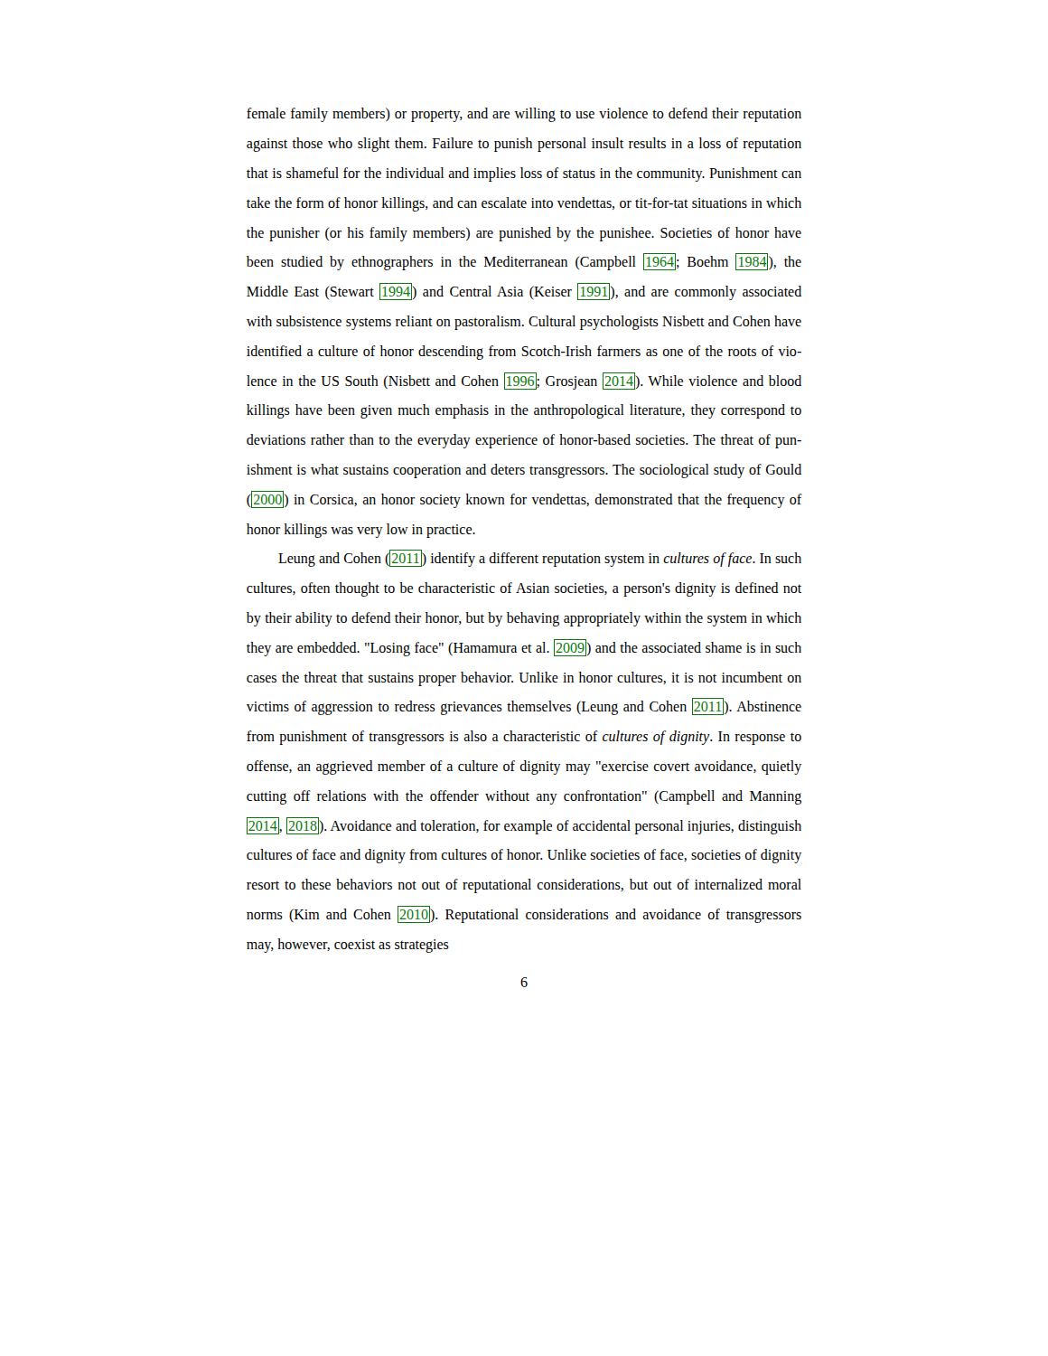female family members) or property, and are willing to use violence to defend their reputation against those who slight them. Failure to punish personal insult results in a loss of reputation that is shameful for the individual and implies loss of status in the community. Punishment can take the form of honor killings, and can escalate into vendettas, or tit-for-tat situations in which the punisher (or his family members) are punished by the punishee. Societies of honor have been studied by ethnographers in the Mediterranean (Campbell 1964; Boehm 1984), the Middle East (Stewart 1994) and Central Asia (Keiser 1991), and are commonly associated with subsistence systems reliant on pastoralism. Cultural psychologists Nisbett and Cohen have identified a culture of honor descending from Scotch-Irish farmers as one of the roots of violence in the US South (Nisbett and Cohen 1996; Grosjean 2014). While violence and blood killings have been given much emphasis in the anthropological literature, they correspond to deviations rather than to the everyday experience of honor-based societies. The threat of punishment is what sustains cooperation and deters transgressors. The sociological study of Gould (2000) in Corsica, an honor society known for vendettas, demonstrated that the frequency of honor killings was very low in practice.
Leung and Cohen (2011) identify a different reputation system in cultures of face. In such cultures, often thought to be characteristic of Asian societies, a person's dignity is defined not by their ability to defend their honor, but by behaving appropriately within the system in which they are embedded. "Losing face" (Hamamura et al. 2009) and the associated shame is in such cases the threat that sustains proper behavior. Unlike in honor cultures, it is not incumbent on victims of aggression to redress grievances themselves (Leung and Cohen 2011). Abstinence from punishment of transgressors is also a characteristic of cultures of dignity. In response to offense, an aggrieved member of a culture of dignity may "exercise covert avoidance, quietly cutting off relations with the offender without any confrontation" (Campbell and Manning 2014, 2018). Avoidance and toleration, for example of accidental personal injuries, distinguish cultures of face and dignity from cultures of honor. Unlike societies of face, societies of dignity resort to these behaviors not out of reputational considerations, but out of internalized moral norms (Kim and Cohen 2010). Reputational considerations and avoidance of transgressors may, however, coexist as strategies
6